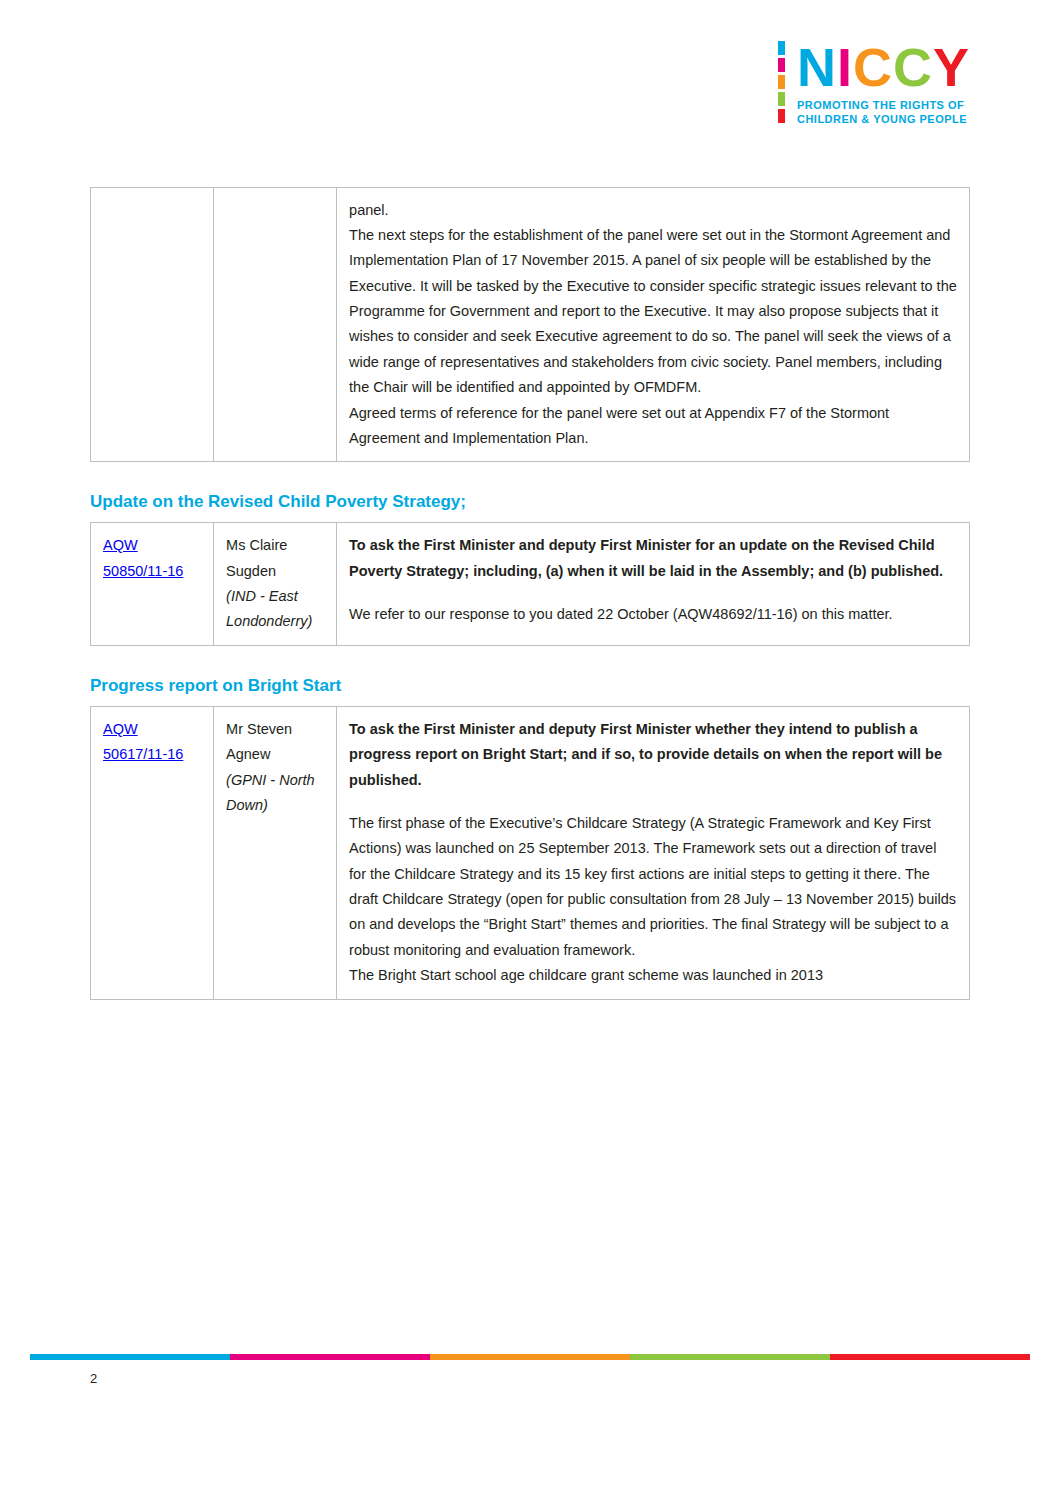NICCY
PROMOTING THE RIGHTS OF
CHILDREN & YOUNG PEOPLE
| | | panel. The next steps for the establishment of the panel were set out in the Stormont Agreement and Implementation Plan of 17 November 2015. A panel of six people will be established by the Executive. It will be tasked by the Executive to consider specific strategic issues relevant to the Programme for Government and report to the Executive. It may also propose subjects that it wishes to consider and seek Executive agreement to do so. The panel will seek the views of a wide range of representatives and stakeholders from civic society. Panel members, including the Chair will be identified and appointed by OFMDFM. Agreed terms of reference for the panel were set out at Appendix F7 of the Stormont Agreement and Implementation Plan. |
Update on the Revised Child Poverty Strategy;
| AQW 50850/11-16 | Ms Claire Sugden (IND - East Londonderry) | To ask the First Minister and deputy First Minister for an update on the Revised Child Poverty Strategy; including, (a) when it will be laid in the Assembly; and (b) published. We refer to our response to you dated 22 October (AQW48692/11-16) on this matter. |
Progress report on Bright Start
| AQW 50617/11-16 | Mr Steven Agnew (GPNI - North Down) | To ask the First Minister and deputy First Minister whether they intend to publish a progress report on Bright Start; and if so, to provide details on when the report will be published. The first phase of the Executive’s Childcare Strategy (A Strategic Framework and Key First Actions) was launched on 25 September 2013. The Framework sets out a direction of travel for the Childcare Strategy and its 15 key first actions are initial steps to getting it there. The draft Childcare Strategy (open for public consultation from 28 July – 13 November 2015) builds on and develops the “Bright Start” themes and priorities. The final Strategy will be subject to a robust monitoring and evaluation framework. The Bright Start school age childcare grant scheme was launched in 2013 |
2